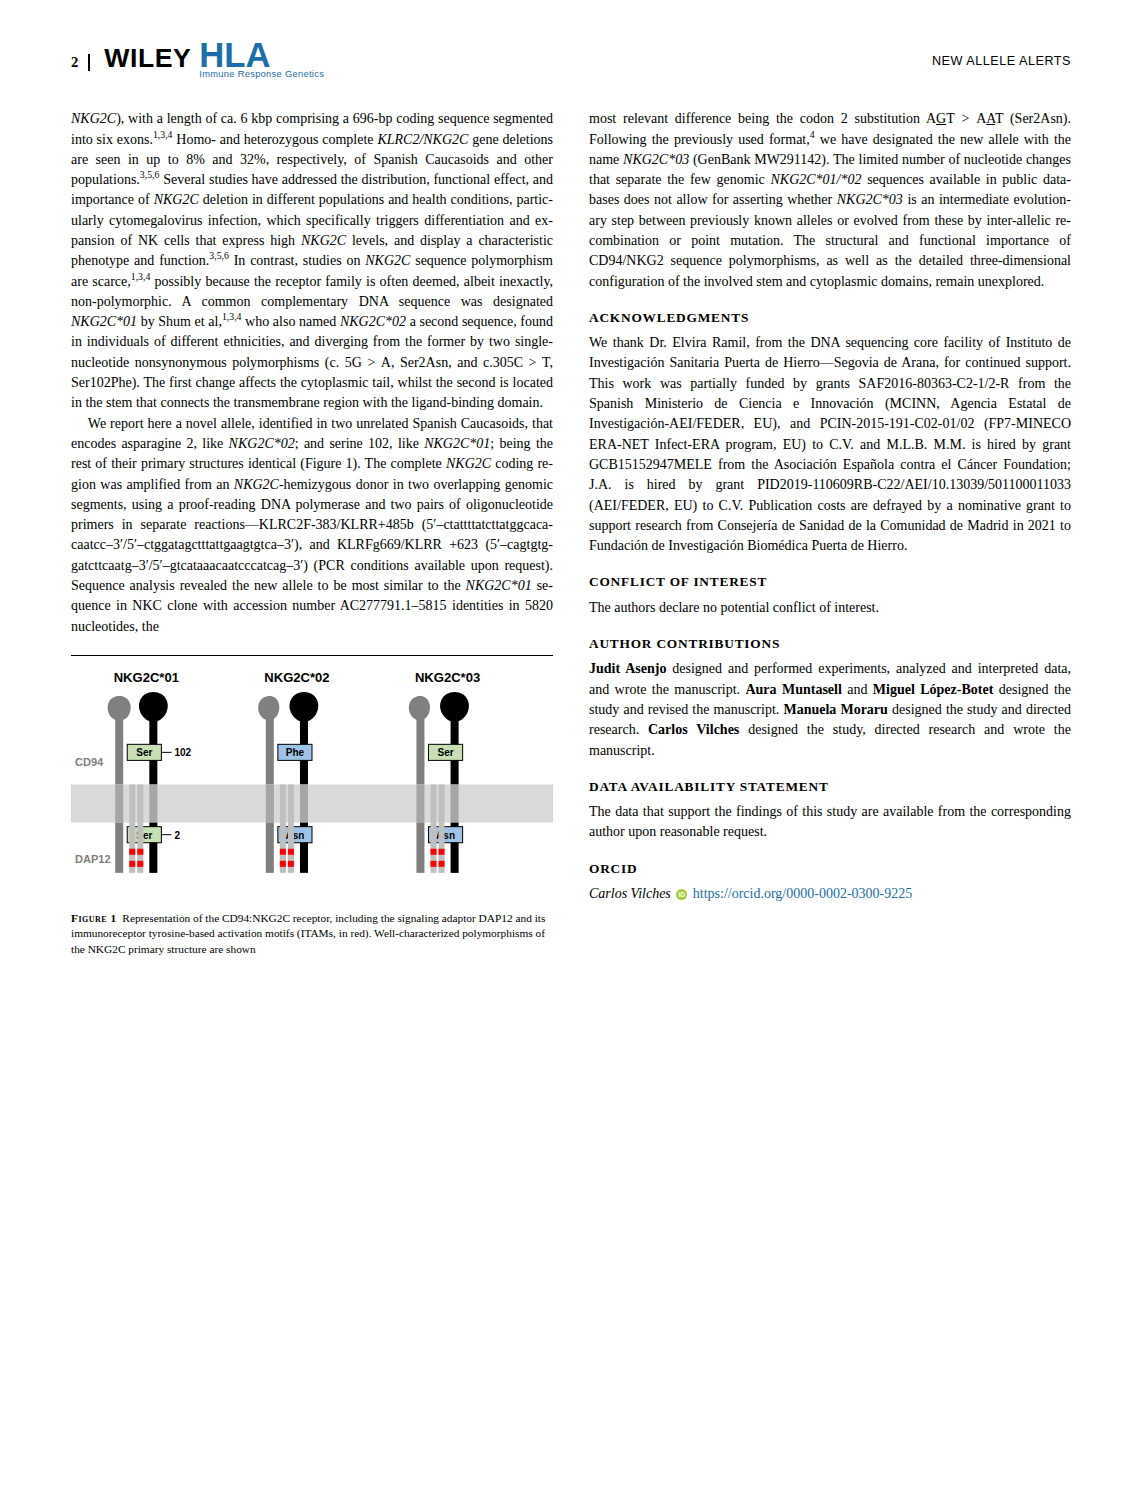2 WILEY HLA Immune Response Genetics
NEW ALLELE ALERTS
NKG2C), with a length of ca. 6 kbp comprising a 696-bp coding sequence segmented into six exons.1,3,4 Homo- and heterozygous complete KLRC2/NKG2C gene deletions are seen in up to 8% and 32%, respectively, of Spanish Caucasoids and other populations.3,5,6 Several studies have addressed the distribution, functional effect, and importance of NKG2C deletion in different populations and health conditions, particularly cytomegalovirus infection, which specifically triggers differentiation and expansion of NK cells that express high NKG2C levels, and display a characteristic phenotype and function.3,5,6 In contrast, studies on NKG2C sequence polymorphism are scarce,1,3,4 possibly because the receptor family is often deemed, albeit inexactly, non-polymorphic. A common complementary DNA sequence was designated NKG2C*01 by Shum et al,1,3,4 who also named NKG2C*02 a second sequence, found in individuals of different ethnicities, and diverging from the former by two single-nucleotide nonsynonymous polymorphisms (c. 5G > A, Ser2Asn, and c.305C > T, Ser102Phe). The first change affects the cytoplasmic tail, whilst the second is located in the stem that connects the transmembrane region with the ligand-binding domain.
We report here a novel allele, identified in two unrelated Spanish Caucasoids, that encodes asparagine 2, like NKG2C*02; and serine 102, like NKG2C*01; being the rest of their primary structures identical (Figure 1). The complete NKG2C coding region was amplified from an NKG2C-hemizygous donor in two overlapping genomic segments, using a proof-reading DNA polymerase and two pairs of oligonucleotide primers in separate reactions—KLRC2F-383/KLRR+485b (5′–ctattttatcttatggcacacaatcc–3′/5′–ctggatagctttattgaagtgtca–3′), and KLRFg669/KLRR +623 (5′–cagtgtggatcttcaatg–3′/5′–gtcataaacaatcccatcag–3′) (PCR conditions available upon request). Sequence analysis revealed the new allele to be most similar to the NKG2C*01 sequence in NKC clone with accession number AC277791.1–5815 identities in 5820 nucleotides, the
NKG2C*01 NKG2C*02 NKG2C*03 CD94 DAP12 Ser 102 Ser 2 Phe Asn Ser Asn
Figure 1 Representation of the CD94:NKG2C receptor, including the signaling adaptor DAP12 and its immunoreceptor tyrosine-based activation motifs (ITAMs, in red). Well-characterized polymorphisms of the NKG2C primary structure are shown
most relevant difference being the codon 2 substitution AGT > AAT (Ser2Asn). Following the previously used format,4 we have designated the new allele with the name NKG2C*03 (GenBank MW291142). The limited number of nucleotide changes that separate the few genomic NKG2C*01/*02 sequences available in public databases does not allow for asserting whether NKG2C*03 is an intermediate evolutionary step between previously known alleles or evolved from these by inter-allelic recombination or point mutation. The structural and functional importance of CD94/NKG2 sequence polymorphisms, as well as the detailed three-dimensional configuration of the involved stem and cytoplasmic domains, remain unexplored.
Acknowledgments
We thank Dr. Elvira Ramil, from the DNA sequencing core facility of Instituto de Investigación Sanitaria Puerta de Hierro—Segovia de Arana, for continued support. This work was partially funded by grants SAF2016-80363-C2-1/2-R from the Spanish Ministerio de Ciencia e Innovación (MCINN, Agencia Estatal de Investigación-AEI/FEDER, EU), and PCIN-2015-191-C02-01/02 (FP7-MINECO ERA-NET Infect-ERA program, EU) to C.V. and M.L.B. M.M. is hired by grant GCB15152947MELE from the Asociación Española contra el Cáncer Foundation; J.A. is hired by grant PID2019-110609RB-C22/AEI/10.13039/501100011033 (AEI/FEDER, EU) to C.V. Publication costs are defrayed by a nominative grant to support research from Consejería de Sanidad de la Comunidad de Madrid in 2021 to Fundación de Investigación Biomédica Puerta de Hierro.
Conflict of Interest
The authors declare no potential conflict of interest.
Author Contributions
Judit Asenjo designed and performed experiments, analyzed and interpreted data, and wrote the manuscript. Aura Muntasell and Miguel López-Botet designed the study and revised the manuscript. Manuela Moraru designed the study and directed research. Carlos Vilches designed the study, directed research and wrote the manuscript.
Data Availability Statement
The data that support the findings of this study are available from the corresponding author upon reasonable request.
Orcid
Carlos Vilches https://orcid.org/0000-0002-0300-9225